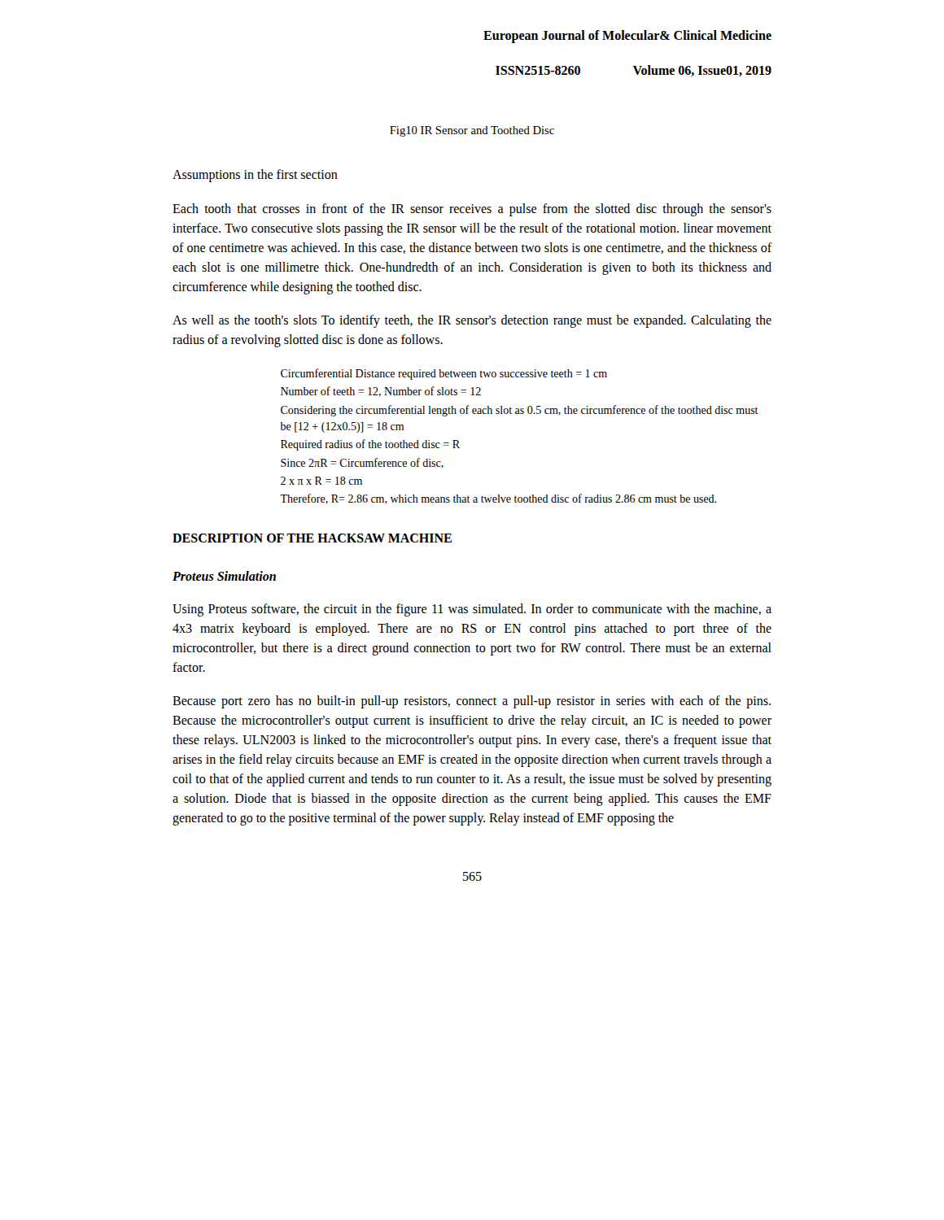European Journal of Molecular& Clinical Medicine ISSN2515-8260 Volume 06, Issue01, 2019
Fig10 IR Sensor and Toothed Disc
Assumptions in the first section
Each tooth that crosses in front of the IR sensor receives a pulse from the slotted disc through the sensor's interface. Two consecutive slots passing the IR sensor will be the result of the rotational motion. linear movement of one centimetre was achieved. In this case, the distance between two slots is one centimetre, and the thickness of each slot is one millimetre thick. One-hundredth of an inch. Consideration is given to both its thickness and circumference while designing the toothed disc.
As well as the tooth's slots To identify teeth, the IR sensor's detection range must be expanded. Calculating the radius of a revolving slotted disc is done as follows.
Circumferential Distance required between two successive teeth = 1 cm
Number of teeth = 12, Number of slots = 12
Considering the circumferential length of each slot as 0.5 cm, the circumference of the toothed disc must be [12 + (12x0.5)] = 18 cm
Required radius of the toothed disc = R
Since 2πR = Circumference of disc,
2 x π x R = 18 cm
Therefore, R= 2.86 cm, which means that a twelve toothed disc of radius 2.86 cm must be used.
Description of the Hacksaw Machine
Proteus Simulation
Using Proteus software, the circuit in the figure 11 was simulated. In order to communicate with the machine, a 4x3 matrix keyboard is employed. There are no RS or EN control pins attached to port three of the microcontroller, but there is a direct ground connection to port two for RW control. There must be an external factor.
Because port zero has no built-in pull-up resistors, connect a pull-up resistor in series with each of the pins. Because the microcontroller's output current is insufficient to drive the relay circuit, an IC is needed to power these relays. ULN2003 is linked to the microcontroller's output pins. In every case, there's a frequent issue that arises in the field relay circuits because an EMF is created in the opposite direction when current travels through a coil to that of the applied current and tends to run counter to it. As a result, the issue must be solved by presenting a solution. Diode that is biassed in the opposite direction as the current being applied. This causes the EMF generated to go to the positive terminal of the power supply. Relay instead of EMF opposing the
565